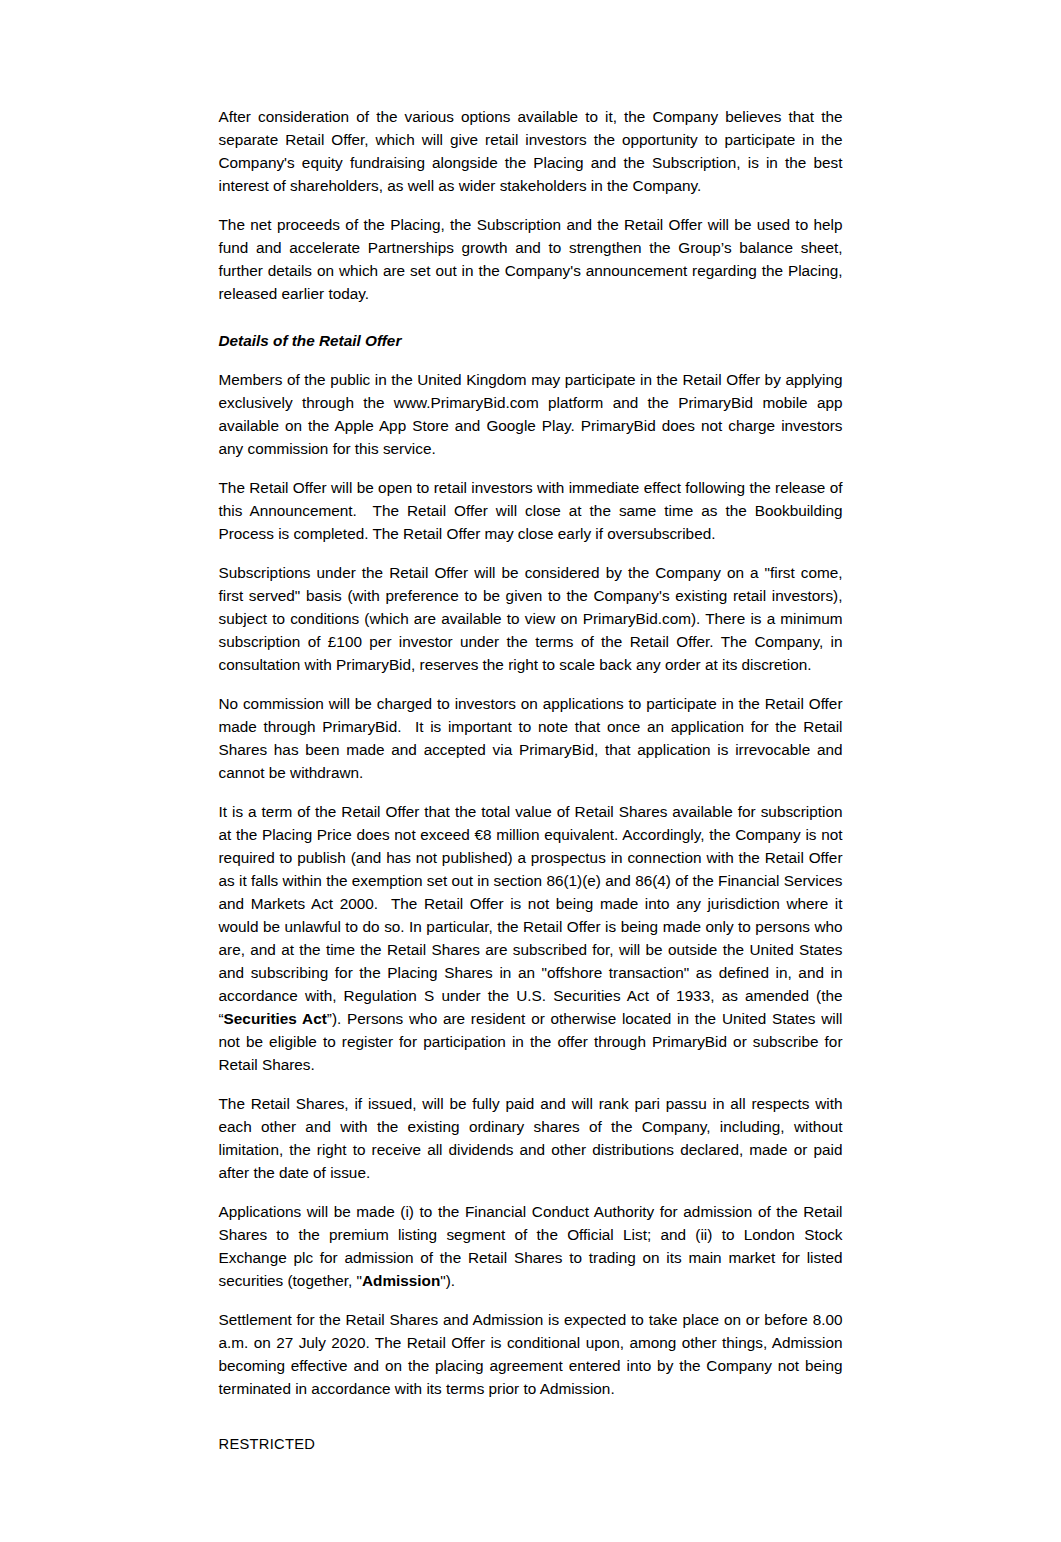After consideration of the various options available to it, the Company believes that the separate Retail Offer, which will give retail investors the opportunity to participate in the Company's equity fundraising alongside the Placing and the Subscription, is in the best interest of shareholders, as well as wider stakeholders in the Company.
The net proceeds of the Placing, the Subscription and the Retail Offer will be used to help fund and accelerate Partnerships growth and to strengthen the Group’s balance sheet, further details on which are set out in the Company's announcement regarding the Placing, released earlier today.
Details of the Retail Offer
Members of the public in the United Kingdom may participate in the Retail Offer by applying exclusively through the www.PrimaryBid.com platform and the PrimaryBid mobile app available on the Apple App Store and Google Play. PrimaryBid does not charge investors any commission for this service.
The Retail Offer will be open to retail investors with immediate effect following the release of this Announcement. The Retail Offer will close at the same time as the Bookbuilding Process is completed. The Retail Offer may close early if oversubscribed.
Subscriptions under the Retail Offer will be considered by the Company on a "first come, first served" basis (with preference to be given to the Company's existing retail investors), subject to conditions (which are available to view on PrimaryBid.com). There is a minimum subscription of £100 per investor under the terms of the Retail Offer. The Company, in consultation with PrimaryBid, reserves the right to scale back any order at its discretion.
No commission will be charged to investors on applications to participate in the Retail Offer made through PrimaryBid. It is important to note that once an application for the Retail Shares has been made and accepted via PrimaryBid, that application is irrevocable and cannot be withdrawn.
It is a term of the Retail Offer that the total value of Retail Shares available for subscription at the Placing Price does not exceed €8 million equivalent. Accordingly, the Company is not required to publish (and has not published) a prospectus in connection with the Retail Offer as it falls within the exemption set out in section 86(1)(e) and 86(4) of the Financial Services and Markets Act 2000. The Retail Offer is not being made into any jurisdiction where it would be unlawful to do so. In particular, the Retail Offer is being made only to persons who are, and at the time the Retail Shares are subscribed for, will be outside the United States and subscribing for the Placing Shares in an "offshore transaction" as defined in, and in accordance with, Regulation S under the U.S. Securities Act of 1933, as amended (the “Securities Act”). Persons who are resident or otherwise located in the United States will not be eligible to register for participation in the offer through PrimaryBid or subscribe for Retail Shares.
The Retail Shares, if issued, will be fully paid and will rank pari passu in all respects with each other and with the existing ordinary shares of the Company, including, without limitation, the right to receive all dividends and other distributions declared, made or paid after the date of issue.
Applications will be made (i) to the Financial Conduct Authority for admission of the Retail Shares to the premium listing segment of the Official List; and (ii) to London Stock Exchange plc for admission of the Retail Shares to trading on its main market for listed securities (together, "Admission").
Settlement for the Retail Shares and Admission is expected to take place on or before 8.00 a.m. on 27 July 2020. The Retail Offer is conditional upon, among other things, Admission becoming effective and on the placing agreement entered into by the Company not being terminated in accordance with its terms prior to Admission.
RESTRICTED